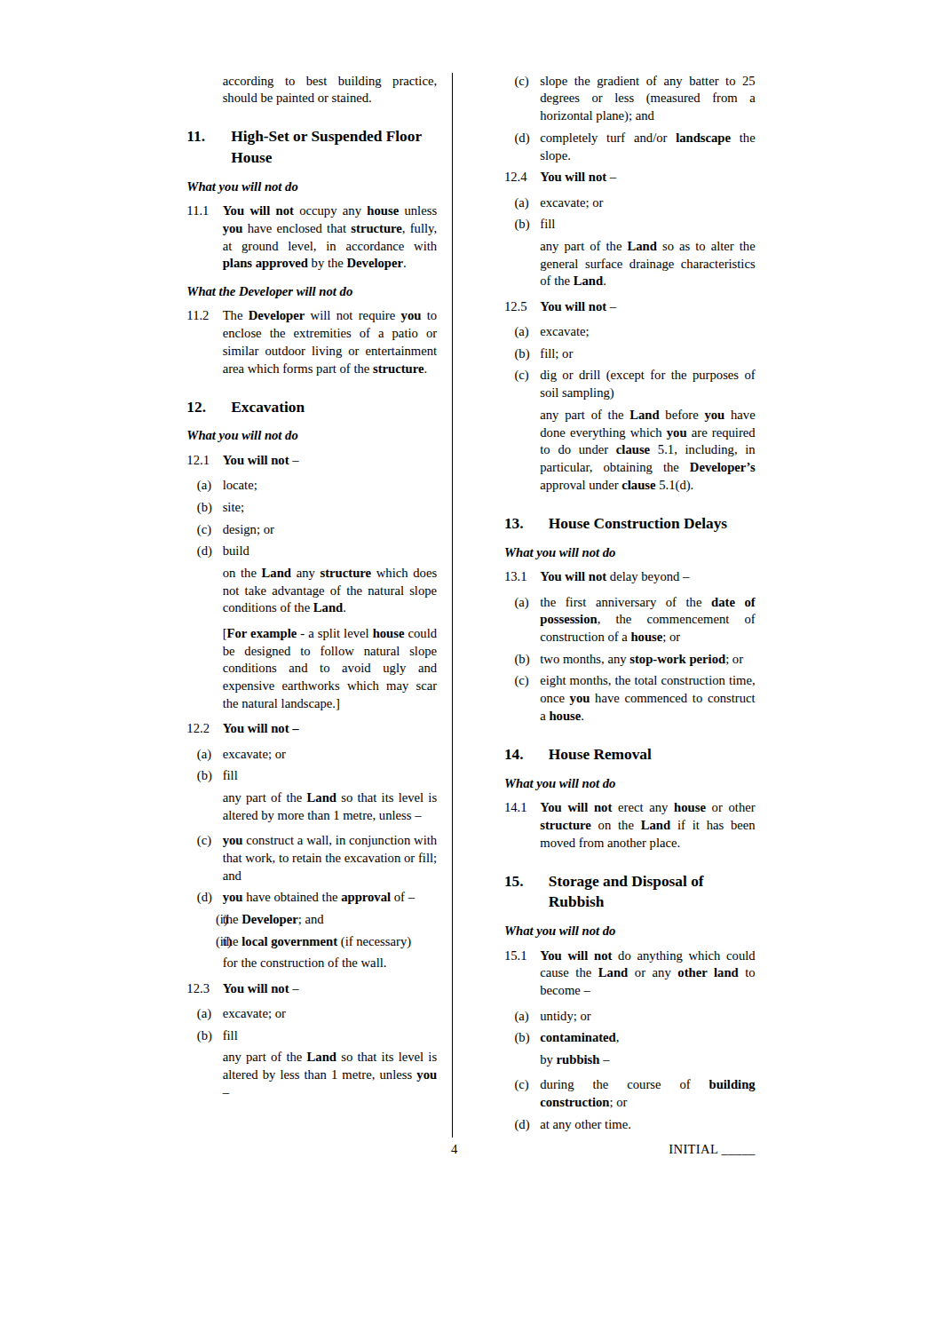according to best building practice, should be painted or stained.
11. High-Set or Suspended Floor House
What you will not do
11.1
You will not occupy any house unless you have enclosed that structure, fully, at ground level, in accordance with plans approved by the Developer.
What the Developer will not do
11.2
The Developer will not require you to enclose the extremities of a patio or similar outdoor living or entertainment area which forms part of the structure.
12. Excavation
What you will not do
12.1
You will not –
(a)
locate;
(b)
site;
(c)
design; or
(d)
build
on the Land any structure which does not take advantage of the natural slope conditions of the Land.
[For example - a split level house could be designed to follow natural slope conditions and to avoid ugly and expensive earthworks which may scar the natural landscape.]
12.2
You will not –
(a)
excavate; or
(b)
fill
any part of the Land so that its level is altered by more than 1 metre, unless –
(c)
you construct a wall, in conjunction with that work, to retain the excavation or fill; and
(d)
you have obtained the approval of –
(i)
the Developer; and
(ii)
the local government (if necessary)
for the construction of the wall.
12.3
You will not –
(a)
excavate; or
(b)
fill
any part of the Land so that its level is altered by less than 1 metre, unless you –
(c)
slope the gradient of any batter to 25 degrees or less (measured from a horizontal plane); and
(d)
completely turf and/or landscape the slope.
12.4
You will not –
(a)
excavate; or
(b)
fill
any part of the Land so as to alter the general surface drainage characteristics of the Land.
12.5
You will not –
(a)
excavate;
(b)
fill; or
(c)
dig or drill (except for the purposes of soil sampling)
any part of the Land before you have done everything which you are required to do under clause 5.1, including, in particular, obtaining the Developer’s approval under clause 5.1(d).
13. House Construction Delays
What you will not do
13.1
You will not delay beyond –
(a)
the first anniversary of the date of possession, the commencement of construction of a house; or
(b)
two months, any stop-work period; or
(c)
eight months, the total construction time, once you have commenced to construct a house.
14. House Removal
What you will not do
14.1
You will not erect any house or other structure on the Land if it has been moved from another place.
15. Storage and Disposal of Rubbish
What you will not do
15.1
You will not do anything which could cause the Land or any other land to become –
(a)
untidy; or
(b)
contaminated,
by rubbish –
(c)
during the course of building construction; or
(d)
at any other time.
4 INITIAL _____